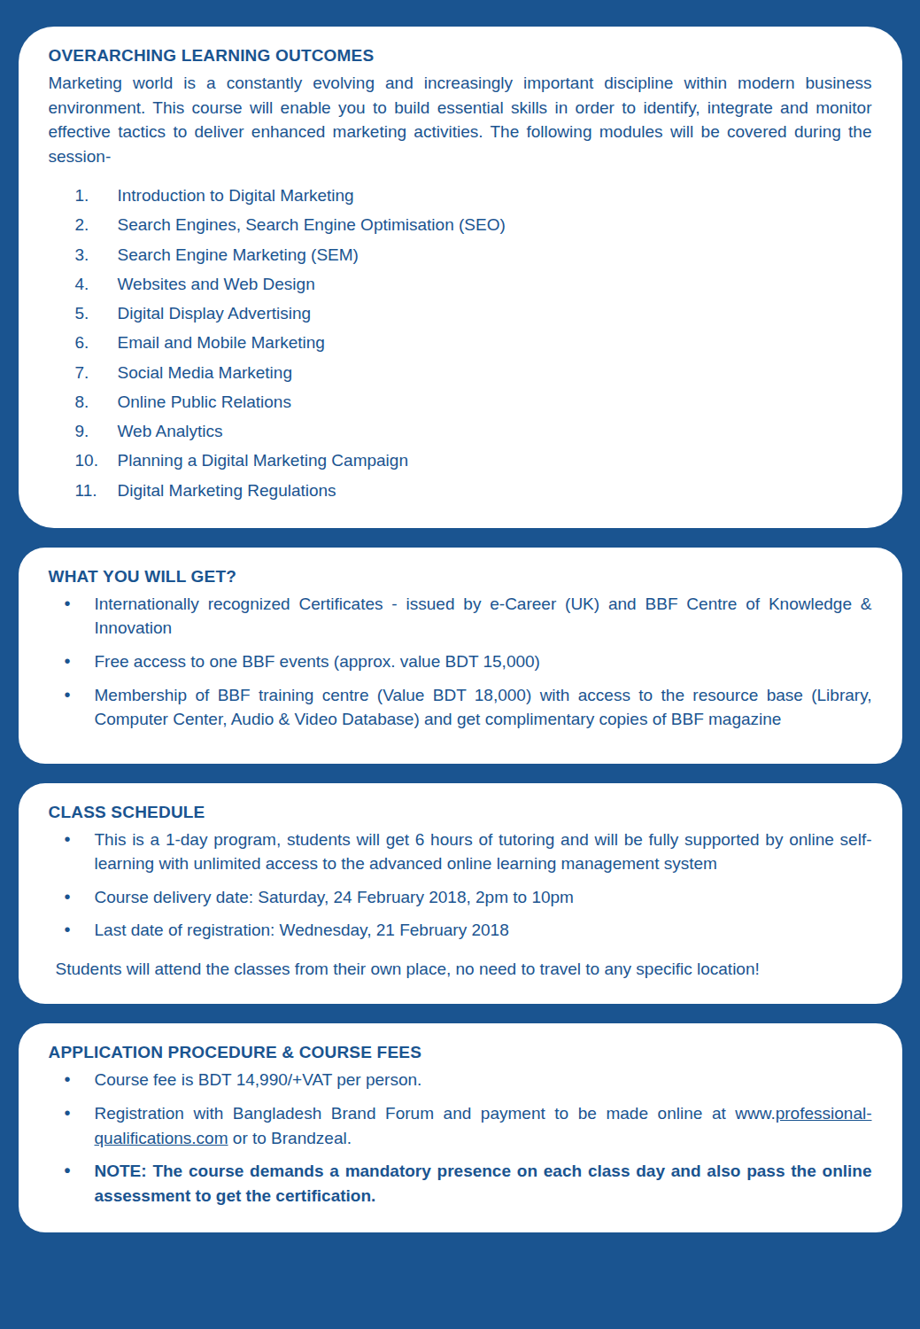OVERARCHING LEARNING OUTCOMES
Marketing world is a constantly evolving and increasingly important discipline within modern business environment. This course will enable you to build essential skills in order to identify, integrate and monitor effective tactics to deliver enhanced marketing activities. The following modules will be covered during the session-
Introduction to Digital Marketing
Search Engines, Search Engine Optimisation (SEO)
Search Engine Marketing (SEM)
Websites and Web Design
Digital Display Advertising
Email and Mobile Marketing
Social Media Marketing
Online Public Relations
Web Analytics
Planning a Digital Marketing Campaign
Digital Marketing Regulations
WHAT YOU WILL GET?
Internationally recognized Certificates - issued by e-Career (UK) and BBF Centre of Knowledge & Innovation
Free access to one BBF events (approx. value BDT 15,000)
Membership of BBF training centre (Value BDT 18,000) with access to the resource base (Library, Computer Center, Audio & Video Database) and get complimentary copies of BBF magazine
CLASS SCHEDULE
This is a 1-day program, students will get 6 hours of tutoring and will be fully supported by online self-learning with unlimited access to the advanced online learning management system
Course delivery date: Saturday, 24 February 2018, 2pm to 10pm
Last date of registration: Wednesday, 21 February 2018
Students will attend the classes from their own place, no need to travel to any specific location!
APPLICATION PROCEDURE & COURSE FEES
Course fee is BDT 14,990/+VAT per person.
Registration with Bangladesh Brand Forum and payment to be made online at www.professional-qualifications.com or to Brandzeal.
NOTE: The course demands a mandatory presence on each class day and also pass the online assessment to get the certification.